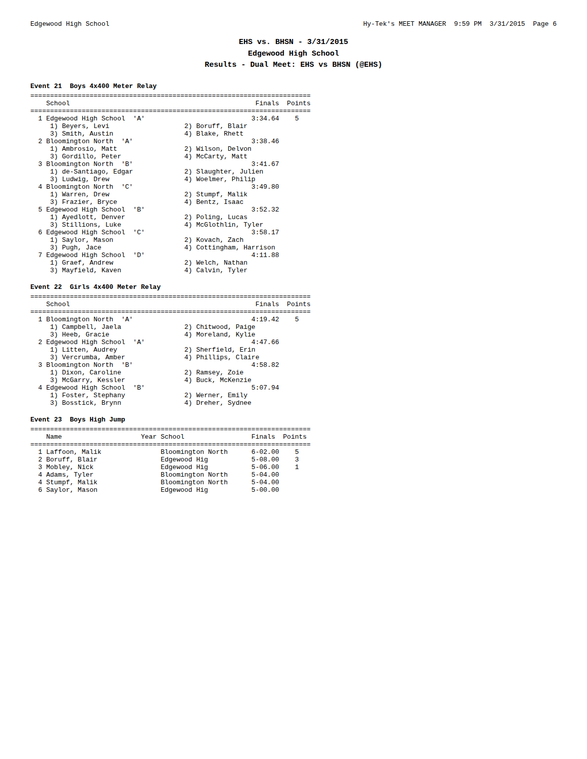Edgewood High School Hy-Tek's MEET MANAGER 9:59 PM 3/31/2015 Page 6
EHS vs. BHSN - 3/31/2015
Edgewood High School
Results - Dual Meet: EHS vs BHSN (@EHS)
Event 21 Boys 4x400 Meter Relay
=======================================================================
    School                                               Finals  Points
=======================================================================
  1 Edgewood High School  'A'                           3:34.64    5
     1) Beyers, Levi                   2) Boruff, Blair
     3) Smith, Austin                  4) Blake, Rhett
  2 Bloomington North  'A'                              3:38.46
     1) Ambrosio, Matt                 2) Wilson, Delvon
     3) Gordillo, Peter                4) McCarty, Matt
  3 Bloomington North  'B'                              3:41.67
     1) de-Santiago, Edgar             2) Slaughter, Julien
     3) Ludwig, Drew                   4) Woelmer, Philip
  4 Bloomington North  'C'                              3:49.80
     1) Warren, Drew                   2) Stumpf, Malik
     3) Frazier, Bryce                 4) Bentz, Isaac
  5 Edgewood High School  'B'                           3:52.32
     1) Ayedlott, Denver               2) Poling, Lucas
     3) Stillions, Luke                4) McGlothlin, Tyler
  6 Edgewood High School  'C'                           3:58.17
     1) Saylor, Mason                  2) Kovach, Zach
     3) Pugh, Jace                     4) Cottingham, Harrison
  7 Edgewood High School  'D'                           4:11.88
     1) Graef, Andrew                  2) Welch, Nathan
     3) Mayfield, Kaven                4) Calvin, Tyler
Event 22 Girls 4x400 Meter Relay
=======================================================================
    School                                               Finals  Points
=======================================================================
  1 Bloomington North  'A'                              4:19.42    5
     1) Campbell, Jaela                2) Chitwood, Paige
     3) Heeb, Gracie                   4) Moreland, Kylie
  2 Edgewood High School  'A'                           4:47.66
     1) Litten, Audrey                 2) Sherfield, Erin
     3) Vercrumba, Amber               4) Phillips, Claire
  3 Bloomington North  'B'                              4:58.82
     1) Dixon, Caroline                2) Ramsey, Zoie
     3) McGarry, Kessler               4) Buck, McKenzie
  4 Edgewood High School  'B'                           5:07.94
     1) Foster, Stephany               2) Werner, Emily
     3) Bosstick, Brynn                4) Dreher, Sydnee
Event 23 Boys High Jump
=======================================================================
    Name                    Year School                 Finals  Points
=======================================================================
  1 Laffoon, Malik               Bloomington North      6-02.00    5
  2 Boruff, Blair                Edgewood Hig           5-08.00    3
  3 Mobley, Nick                 Edgewood Hig           5-06.00    1
  4 Adams, Tyler                 Bloomington North      5-04.00
  4 Stumpf, Malik                Bloomington North      5-04.00
  6 Saylor, Mason                Edgewood Hig           5-00.00